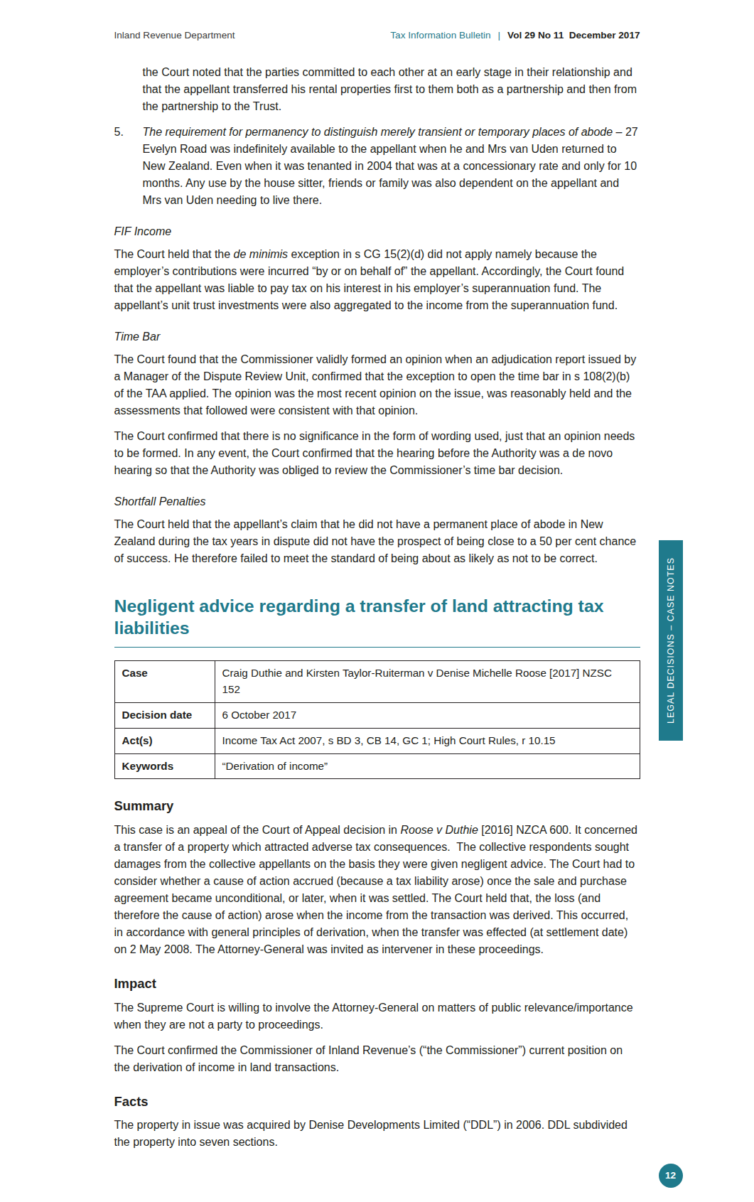Inland Revenue Department
Tax Information Bulletin | Vol 29 No 11 December 2017
the Court noted that the parties committed to each other at an early stage in their relationship and that the appellant transferred his rental properties first to them both as a partnership and then from the partnership to the Trust.
The requirement for permanency to distinguish merely transient or temporary places of abode – 27 Evelyn Road was indefinitely available to the appellant when he and Mrs van Uden returned to New Zealand. Even when it was tenanted in 2004 that was at a concessionary rate and only for 10 months. Any use by the house sitter, friends or family was also dependent on the appellant and Mrs van Uden needing to live there.
FIF Income
The Court held that the de minimis exception in s CG 15(2)(d) did not apply namely because the employer’s contributions were incurred “by or on behalf of” the appellant. Accordingly, the Court found that the appellant was liable to pay tax on his interest in his employer’s superannuation fund. The appellant’s unit trust investments were also aggregated to the income from the superannuation fund.
Time Bar
The Court found that the Commissioner validly formed an opinion when an adjudication report issued by a Manager of the Dispute Review Unit, confirmed that the exception to open the time bar in s 108(2)(b) of the TAA applied. The opinion was the most recent opinion on the issue, was reasonably held and the assessments that followed were consistent with that opinion.
The Court confirmed that there is no significance in the form of wording used, just that an opinion needs to be formed. In any event, the Court confirmed that the hearing before the Authority was a de novo hearing so that the Authority was obliged to review the Commissioner’s time bar decision.
Shortfall Penalties
The Court held that the appellant’s claim that he did not have a permanent place of abode in New Zealand during the tax years in dispute did not have the prospect of being close to a 50 per cent chance of success. He therefore failed to meet the standard of being about as likely as not to be correct.
Negligent advice regarding a transfer of land attracting tax liabilities
| Case | Craig Duthie and Kirsten Taylor-Ruiterman v Denise Michelle Roose [2017] NZSC 152 |
| Decision date | 6 October 2017 |
| Act(s) | Income Tax Act 2007, s BD 3, CB 14, GC 1; High Court Rules, r 10.15 |
| Keywords | “Derivation of income” |
Summary
This case is an appeal of the Court of Appeal decision in Roose v Duthie [2016] NZCA 600. It concerned a transfer of a property which attracted adverse tax consequences. The collective respondents sought damages from the collective appellants on the basis they were given negligent advice. The Court had to consider whether a cause of action accrued (because a tax liability arose) once the sale and purchase agreement became unconditional, or later, when it was settled. The Court held that, the loss (and therefore the cause of action) arose when the income from the transaction was derived. This occurred, in accordance with general principles of derivation, when the transfer was effected (at settlement date) on 2 May 2008. The Attorney-General was invited as intervener in these proceedings.
Impact
The Supreme Court is willing to involve the Attorney-General on matters of public relevance/importance when they are not a party to proceedings.
The Court confirmed the Commissioner of Inland Revenue’s (“the Commissioner”) current position on the derivation of income in land transactions.
Facts
The property in issue was acquired by Denise Developments Limited (“DDL”) in 2006. DDL subdivided the property into seven sections.
Legal decisions – case notes
12